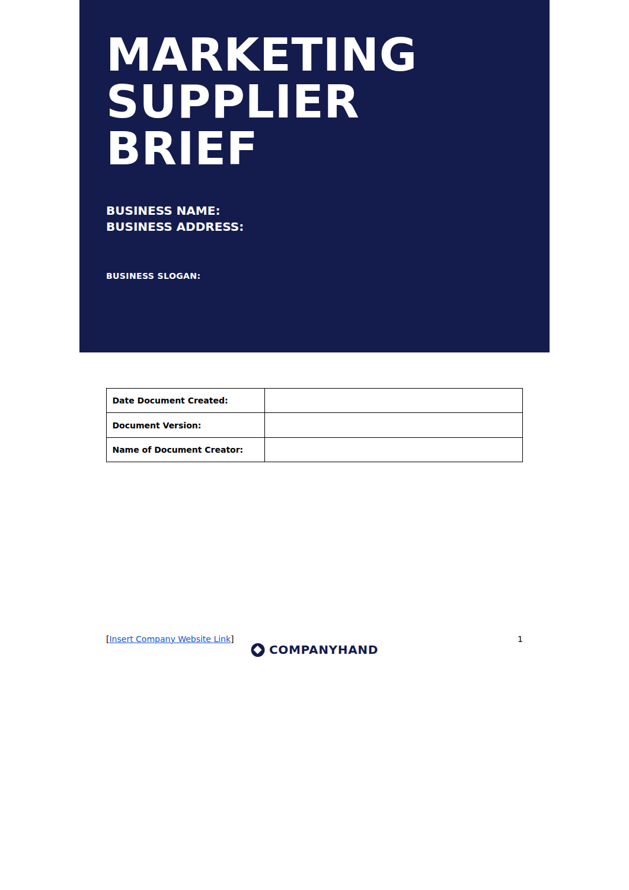MARKETING SUPPLIER BRIEF
BUSINESS NAME:
BUSINESS ADDRESS:
BUSINESS SLOGAN:
| Date Document Created: | |
| Document Version: | |
| Name of Document Creator: | |
[Insert Company Website Link]
COMPANYHAND
1